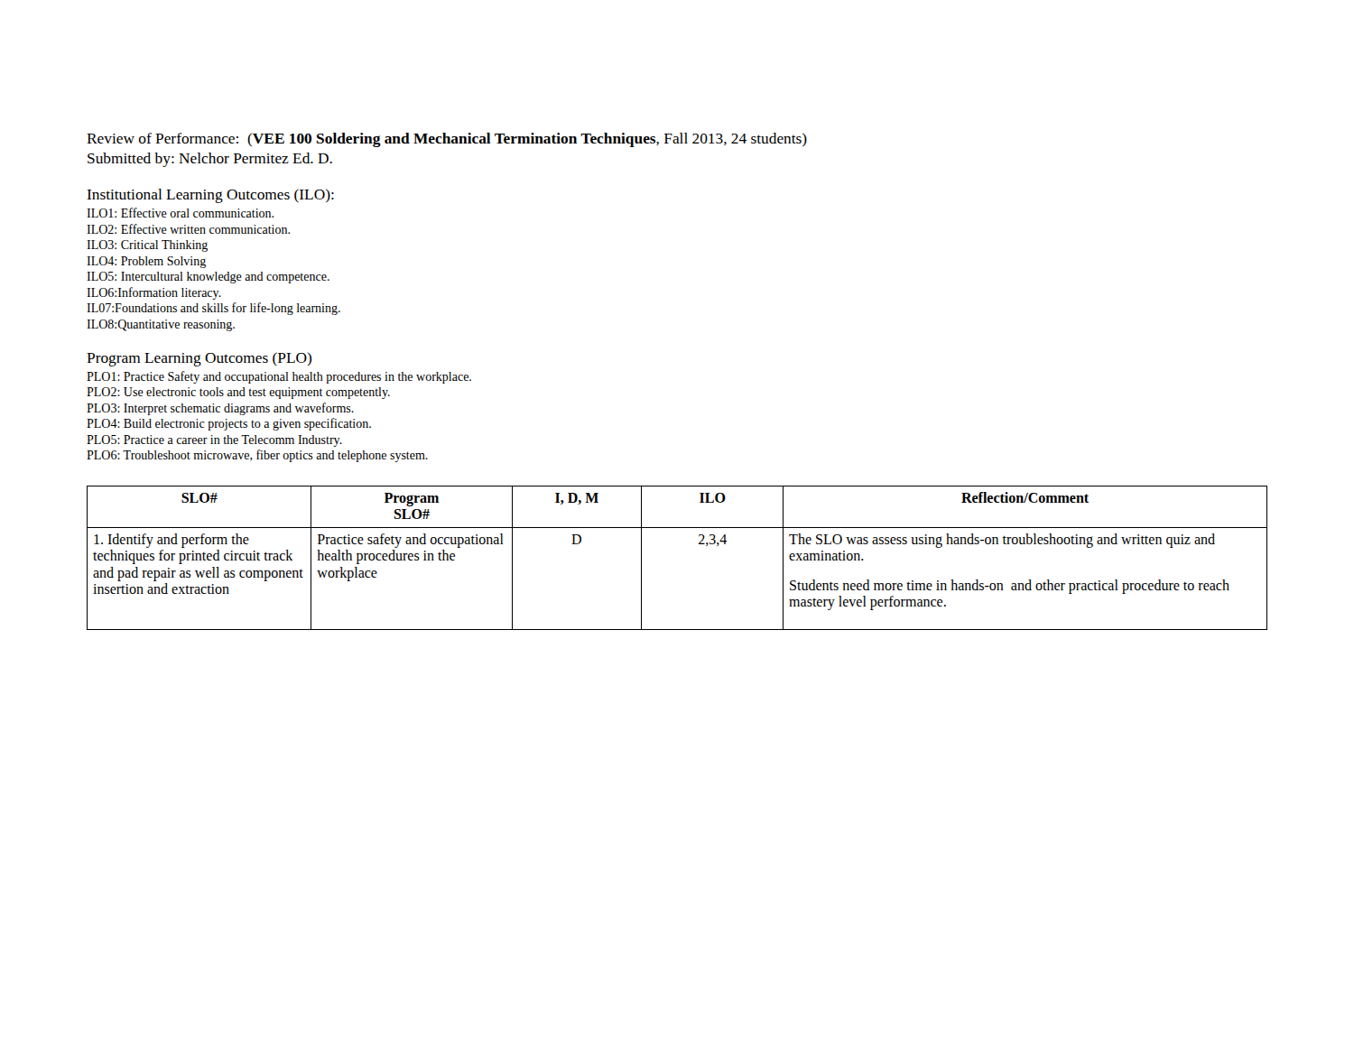Review of Performance: (VEE 100 Soldering and Mechanical Termination Techniques, Fall 2013, 24 students)
Submitted by: Nelchor Permitez Ed. D.
Institutional Learning Outcomes (ILO):
ILO1: Effective oral communication.
ILO2: Effective written communication.
ILO3: Critical Thinking
ILO4: Problem Solving
ILO5: Intercultural knowledge and competence.
ILO6:Information literacy.
IL07:Foundations and skills for life-long learning.
ILO8:Quantitative reasoning.
Program Learning Outcomes (PLO)
PLO1: Practice Safety and occupational health procedures in the workplace.
PLO2: Use electronic tools and test equipment competently.
PLO3: Interpret schematic diagrams and waveforms.
PLO4: Build electronic projects to a given specification.
PLO5: Practice a career in the Telecomm Industry.
PLO6: Troubleshoot microwave, fiber optics and telephone system.
| SLO# | Program SLO# | I, D, M | ILO | Reflection/Comment |
| --- | --- | --- | --- | --- |
| 1. Identify and perform the techniques for printed circuit track and pad repair as well as component insertion and extraction | Practice safety and occupational health procedures in the workplace | D | 2,3,4 | The SLO was assess using hands-on troubleshooting and written quiz and examination. Students need more time in hands-on and other practical procedure to reach mastery level performance. |